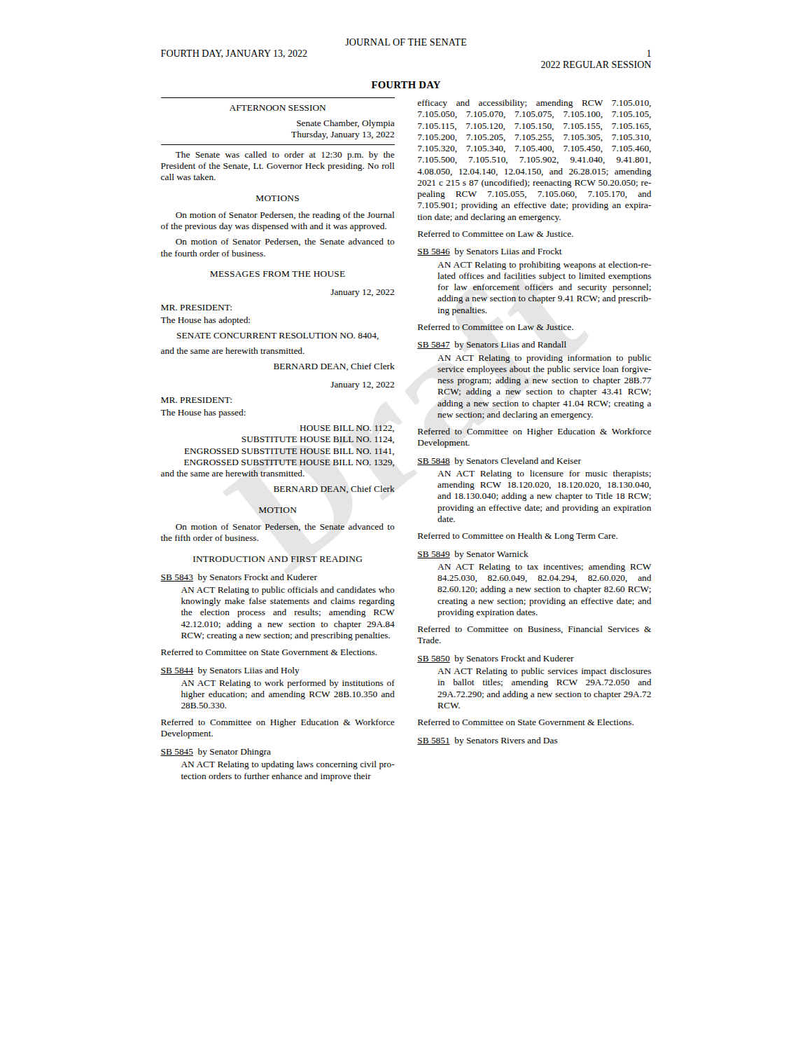Draft
JOURNAL OF THE SENATE
FOURTH DAY, JANUARY 13, 2022
1
2022 REGULAR SESSION
FOURTH DAY
AFTERNOON SESSION
Senate Chamber, Olympia
Thursday, January 13, 2022
The Senate was called to order at 12:30 p.m. by the President of the Senate, Lt. Governor Heck presiding. No roll call was taken.
MOTIONS
On motion of Senator Pedersen, the reading of the Journal of the previous day was dispensed with and it was approved.
On motion of Senator Pedersen, the Senate advanced to the fourth order of business.
MESSAGES FROM THE HOUSE
January 12, 2022
MR. PRESIDENT:
The House has adopted:
SENATE CONCURRENT RESOLUTION NO. 8404,
and the same are herewith transmitted.
BERNARD DEAN, Chief Clerk
January 12, 2022
MR. PRESIDENT:
The House has passed:
HOUSE BILL NO. 1122,
SUBSTITUTE HOUSE BILL NO. 1124,
ENGROSSED SUBSTITUTE HOUSE BILL NO. 1141,
ENGROSSED SUBSTITUTE HOUSE BILL NO. 1329,
and the same are herewith transmitted.
BERNARD DEAN, Chief Clerk
MOTION
On motion of Senator Pedersen, the Senate advanced to the fifth order of business.
INTRODUCTION AND FIRST READING
SB 5843 by Senators Frockt and Kuderer
AN ACT Relating to public officials and candidates who knowingly make false statements and claims regarding the election process and results; amending RCW 42.12.010; adding a new section to chapter 29A.84 RCW; creating a new section; and prescribing penalties.
Referred to Committee on State Government & Elections.
SB 5844 by Senators Liias and Holy
AN ACT Relating to work performed by institutions of higher education; and amending RCW 28B.10.350 and 28B.50.330.
Referred to Committee on Higher Education & Workforce Development.
SB 5845 by Senator Dhingra
AN ACT Relating to updating laws concerning civil protection orders to further enhance and improve their
efficacy and accessibility; amending RCW 7.105.010, 7.105.050, 7.105.070, 7.105.075, 7.105.100, 7.105.105, 7.105.115, 7.105.120, 7.105.150, 7.105.155, 7.105.165, 7.105.200, 7.105.205, 7.105.255, 7.105.305, 7.105.310, 7.105.320, 7.105.340, 7.105.400, 7.105.450, 7.105.460, 7.105.500, 7.105.510, 7.105.902, 9.41.040, 9.41.801, 4.08.050, 12.04.140, 12.04.150, and 26.28.015; amending 2021 c 215 s 87 (uncodified); reenacting RCW 50.20.050; repealing RCW 7.105.055, 7.105.060, 7.105.170, and 7.105.901; providing an effective date; providing an expiration date; and declaring an emergency.
Referred to Committee on Law & Justice.
SB 5846 by Senators Liias and Frockt
AN ACT Relating to prohibiting weapons at election-related offices and facilities subject to limited exemptions for law enforcement officers and security personnel; adding a new section to chapter 9.41 RCW; and prescribing penalties.
Referred to Committee on Law & Justice.
SB 5847 by Senators Liias and Randall
AN ACT Relating to providing information to public service employees about the public service loan forgiveness program; adding a new section to chapter 28B.77 RCW; adding a new section to chapter 43.41 RCW; adding a new section to chapter 41.04 RCW; creating a new section; and declaring an emergency.
Referred to Committee on Higher Education & Workforce Development.
SB 5848 by Senators Cleveland and Keiser
AN ACT Relating to licensure for music therapists; amending RCW 18.120.020, 18.120.020, 18.130.040, and 18.130.040; adding a new chapter to Title 18 RCW; providing an effective date; and providing an expiration date.
Referred to Committee on Health & Long Term Care.
SB 5849 by Senator Warnick
AN ACT Relating to tax incentives; amending RCW 84.25.030, 82.60.049, 82.04.294, 82.60.020, and 82.60.120; adding a new section to chapter 82.60 RCW; creating a new section; providing an effective date; and providing expiration dates.
Referred to Committee on Business, Financial Services & Trade.
SB 5850 by Senators Frockt and Kuderer
AN ACT Relating to public services impact disclosures in ballot titles; amending RCW 29A.72.050 and 29A.72.290; and adding a new section to chapter 29A.72 RCW.
Referred to Committee on State Government & Elections.
SB 5851 by Senators Rivers and Das